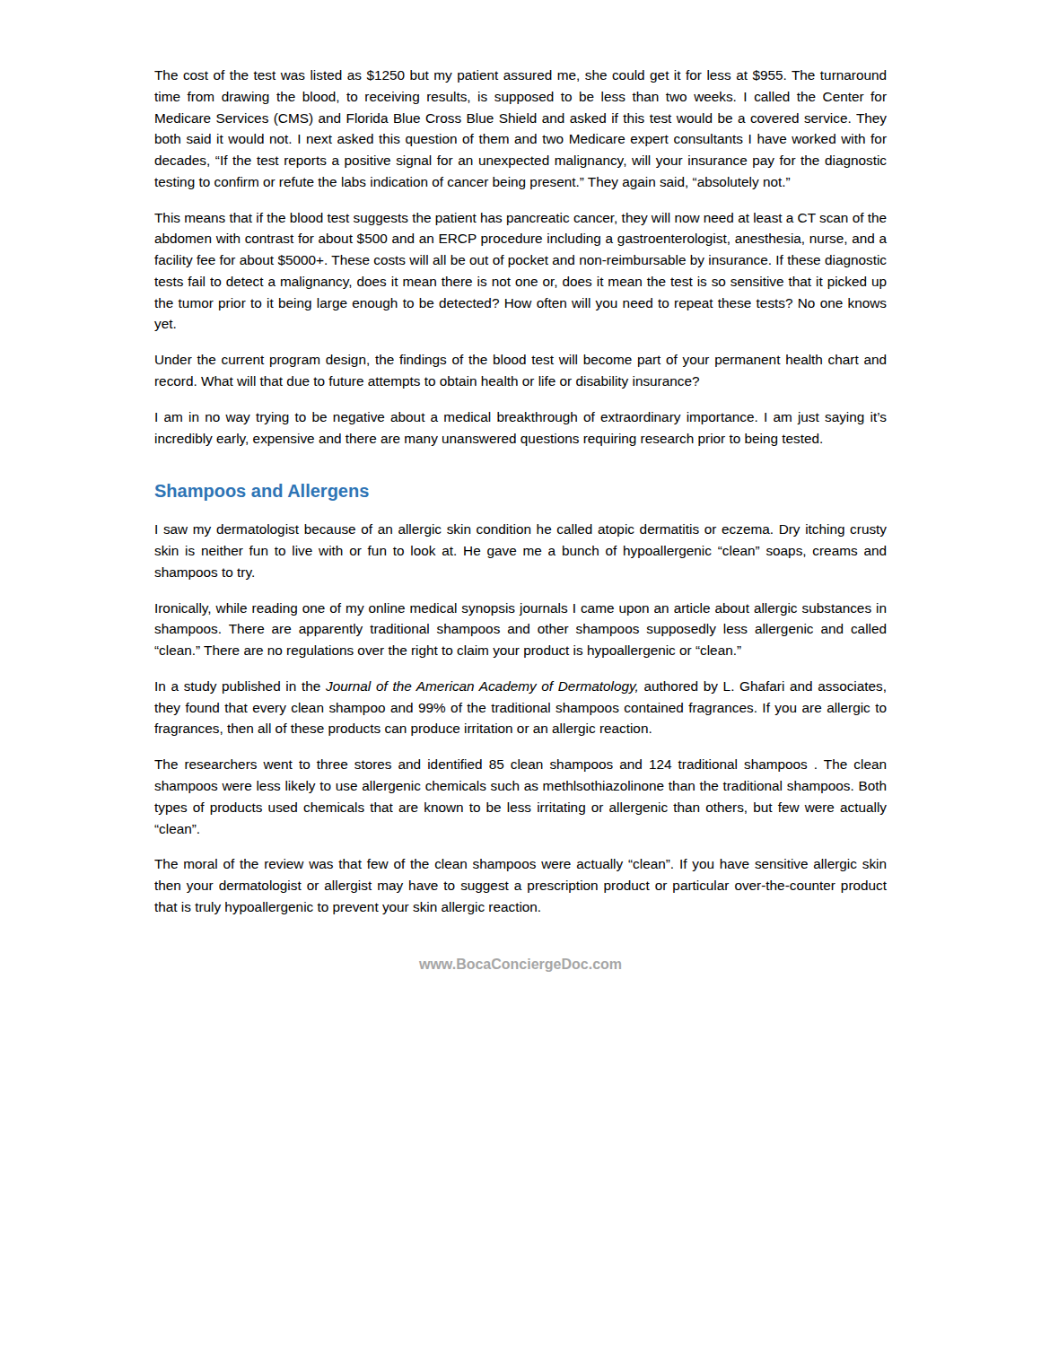The cost of the test was listed as $1250 but my patient assured me, she could get it for less at $955. The turnaround time from drawing the blood, to receiving results, is supposed to be less than two weeks. I called the Center for Medicare Services (CMS) and Florida Blue Cross Blue Shield and asked if this test would be a covered service. They both said it would not. I next asked this question of them and two Medicare expert consultants I have worked with for decades, “If the test reports a positive signal for an unexpected malignancy, will your insurance pay for the diagnostic testing to confirm or refute the labs indication of cancer being present.” They again said, “absolutely not.”
This means that if the blood test suggests the patient has pancreatic cancer, they will now need at least a CT scan of the abdomen with contrast for about $500 and an ERCP procedure including a gastroenterologist, anesthesia, nurse, and a facility fee for about $5000+. These costs will all be out of pocket and non-reimbursable by insurance. If these diagnostic tests fail to detect a malignancy, does it mean there is not one or, does it mean the test is so sensitive that it picked up the tumor prior to it being large enough to be detected? How often will you need to repeat these tests? No one knows yet.
Under the current program design, the findings of the blood test will become part of your permanent health chart and record. What will that due to future attempts to obtain health or life or disability insurance?
I am in no way trying to be negative about a medical breakthrough of extraordinary importance. I am just saying it’s incredibly early, expensive and there are many unanswered questions requiring research prior to being tested.
Shampoos and Allergens
I saw my dermatologist because of an allergic skin condition he called atopic dermatitis or eczema. Dry itching crusty skin is neither fun to live with or fun to look at. He gave me a bunch of hypoallergenic “clean” soaps, creams and shampoos to try.
Ironically, while reading one of my online medical synopsis journals I came upon an article about allergic substances in shampoos. There are apparently traditional shampoos and other shampoos supposedly less allergenic and called “clean.” There are no regulations over the right to claim your product is hypoallergenic or “clean.”
In a study published in the Journal of the American Academy of Dermatology, authored by L. Ghafari and associates, they found that every clean shampoo and 99% of the traditional shampoos contained fragrances. If you are allergic to fragrances, then all of these products can produce irritation or an allergic reaction.
The researchers went to three stores and identified 85 clean shampoos and 124 traditional shampoos . The clean shampoos were less likely to use allergenic chemicals such as methlsothiazolinone than the traditional shampoos. Both types of products used chemicals that are known to be less irritating or allergenic than others, but few were actually “clean”.
The moral of the review was that few of the clean shampoos were actually “clean”. If you have sensitive allergic skin then your dermatologist or allergist may have to suggest a prescription product or particular over-the-counter product that is truly hypoallergenic to prevent your skin allergic reaction.
www.BocaConciergeDoc.com